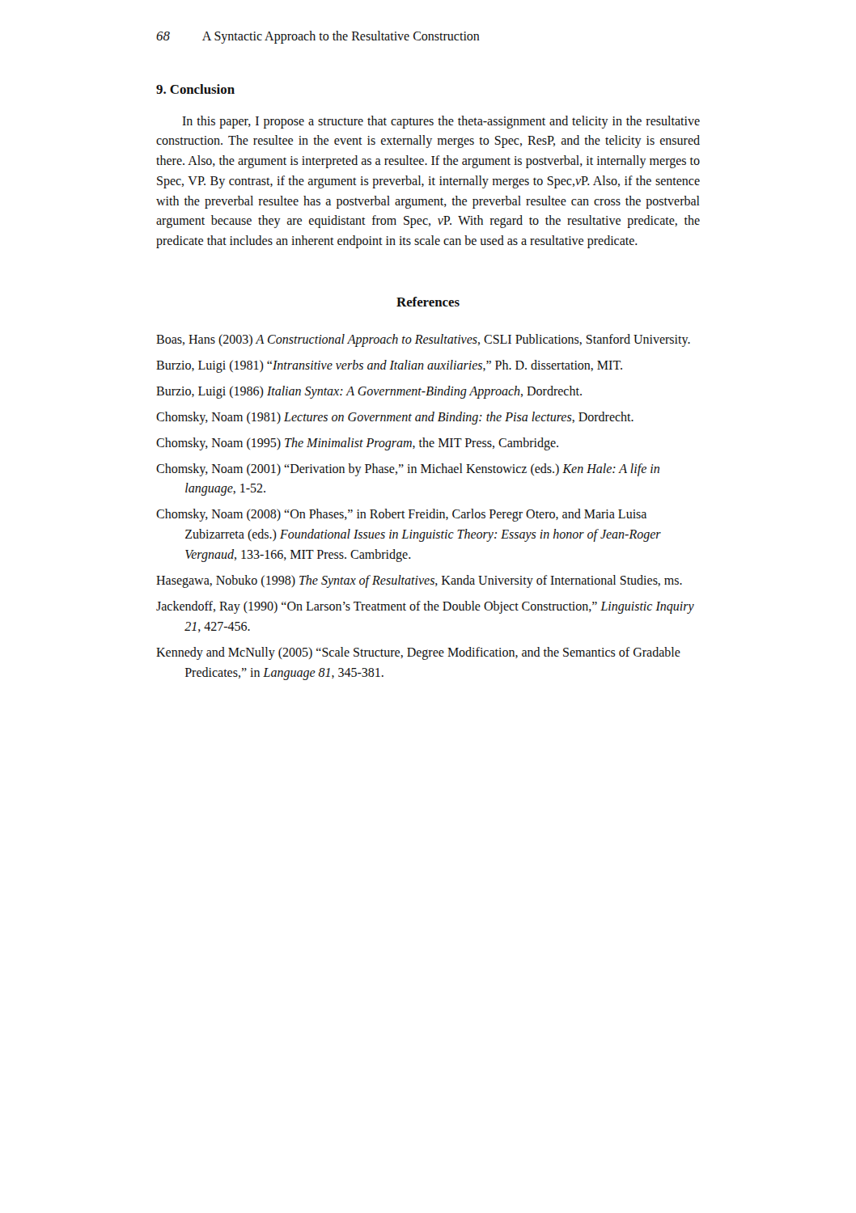68 A Syntactic Approach to the Resultative Construction
9. Conclusion
In this paper, I propose a structure that captures the theta-assignment and telicity in the resultative construction. The resultee in the event is externally merges to Spec, ResP, and the telicity is ensured there. Also, the argument is interpreted as a resultee. If the argument is postverbal, it internally merges to Spec, VP. By contrast, if the argument is preverbal, it internally merges to Spec,v P. Also, if the sentence with the preverbal resultee has a postverbal argument, the preverbal resultee can cross the postverbal argument because they are equidistant from Spec, v P. With regard to the resultative predicate, the predicate that includes an inherent endpoint in its scale can be used as a resultative predicate.
References
Boas, Hans (2003) A Constructional Approach to Resultatives, CSLI Publications, Stanford University.
Burzio, Luigi (1981) “Intransitive verbs and Italian auxiliaries,” Ph. D. dissertation, MIT.
Burzio, Luigi (1986) Italian Syntax: A Government-Binding Approach, Dordrecht.
Chomsky, Noam (1981) Lectures on Government and Binding: the Pisa lectures, Dordrecht.
Chomsky, Noam (1995) The Minimalist Program, the MIT Press, Cambridge.
Chomsky, Noam (2001) “Derivation by Phase,” in Michael Kenstowicz (eds.) Ken Hale: A life in language, 1-52.
Chomsky, Noam (2008) “On Phases,” in Robert Freidin, Carlos Peregr Otero, and Maria Luisa Zubizarreta (eds.) Foundational Issues in Linguistic Theory: Essays in honor of Jean-Roger Vergnaud, 133-166, MIT Press. Cambridge.
Hasegawa, Nobuko (1998) The Syntax of Resultatives, Kanda University of International Studies, ms.
Jackendoff, Ray (1990) “On Larson’s Treatment of the Double Object Construction,” Linguistic Inquiry 21, 427-456.
Kennedy and McNully (2005) “Scale Structure, Degree Modification, and the Semantics of Gradable Predicates,” in Language 81, 345-381.